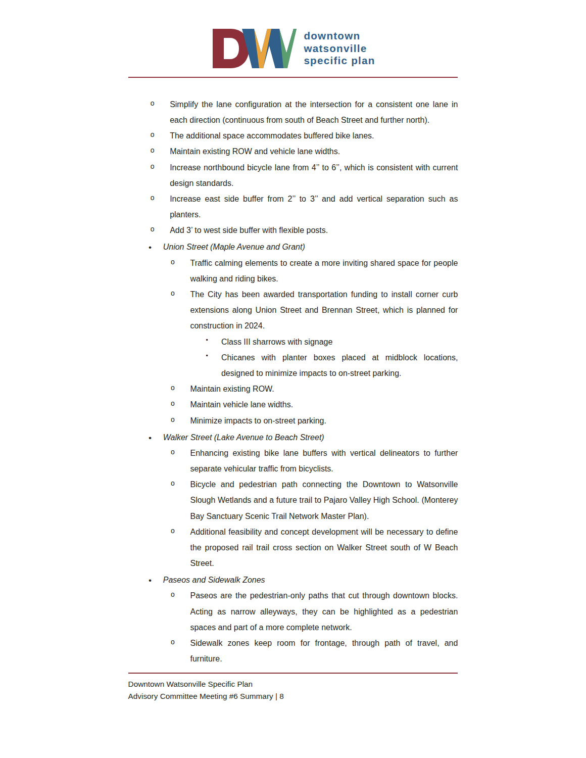downtown
watsonville
specific plan
Simplify the lane configuration at the intersection for a consistent one lane in each direction (continuous from south of Beach Street and further north).
The additional space accommodates buffered bike lanes.
Maintain existing ROW and vehicle lane widths.
Increase northbound bicycle lane from 4’’ to 6’’, which is consistent with current design standards.
Increase east side buffer from 2’’ to 3’’ and add vertical separation such as planters.
Add 3’ to west side buffer with flexible posts.
Union Street (Maple Avenue and Grant)
Traffic calming elements to create a more inviting shared space for people walking and riding bikes.
The City has been awarded transportation funding to install corner curb extensions along Union Street and Brennan Street, which is planned for construction in 2024.
Class III sharrows with signage
Chicanes with planter boxes placed at midblock locations, designed to minimize impacts to on-street parking.
Maintain existing ROW.
Maintain vehicle lane widths.
Minimize impacts to on-street parking.
Walker Street (Lake Avenue to Beach Street)
Enhancing existing bike lane buffers with vertical delineators to further separate vehicular traffic from bicyclists.
Bicycle and pedestrian path connecting the Downtown to Watsonville Slough Wetlands and a future trail to Pajaro Valley High School. (Monterey Bay Sanctuary Scenic Trail Network Master Plan).
Additional feasibility and concept development will be necessary to define the proposed rail trail cross section on Walker Street south of W Beach Street.
Paseos and Sidewalk Zones
Paseos are the pedestrian-only paths that cut through downtown blocks. Acting as narrow alleyways, they can be highlighted as a pedestrian spaces and part of a more complete network.
Sidewalk zones keep room for frontage, through path of travel, and furniture.
Downtown Watsonville Specific Plan
Advisory Committee Meeting #6 Summary | 8